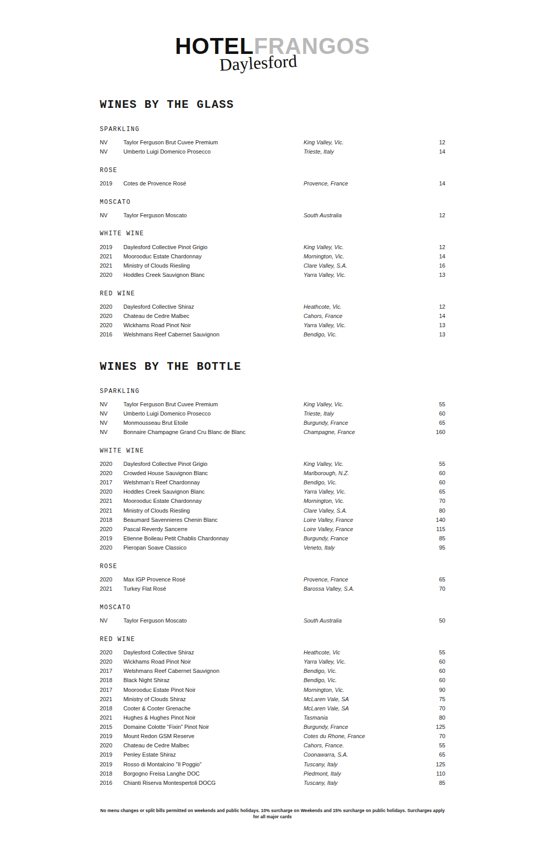HOTEL FRANGOS Daylesford
Wines by the Glass
Sparkling
| NV | Taylor Ferguson Brut Cuvee Premium | King Valley, Vic. | 12 |
| NV | Umberto Luigi Domenico Prosecco | Trieste, Italy | 14 |
Rose
| 2019 | Cotes de Provence Rosé | Provence, France | 14 |
Moscato
| NV | Taylor Ferguson Moscato | South Australia | 12 |
White Wine
| 2019 | Daylesford Collective Pinot Grigio | King Valley, Vic. | 12 |
| 2021 | Moorooduc Estate Chardonnay | Mornington, Vic. | 14 |
| 2021 | Ministry of Clouds Riesling | Clare Valley, S.A. | 16 |
| 2020 | Hoddles Creek Sauvignon Blanc | Yarra Valley, Vic. | 13 |
Red Wine
| 2020 | Daylesford Collective Shiraz | Heathcote, Vic. | 12 |
| 2020 | Chateau de Cedre Malbec | Cahors, France | 14 |
| 2020 | Wickhams Road Pinot Noir | Yarra Valley, Vic. | 13 |
| 2016 | Welshmans Reef Cabernet Sauvignon | Bendigo, Vic. | 13 |
Wines by the Bottle
Sparkling
| NV | Taylor Ferguson Brut Cuvee Premium | King Valley, Vic. | 55 |
| NV | Umberto Luigi Domenico Prosecco | Trieste, Italy | 60 |
| NV | Monmousseau Brut Etoile | Burgundy, France | 65 |
| NV | Bonnaire Champagne Grand Cru Blanc de Blanc | Champagne, France | 160 |
White Wine
| 2020 | Daylesford Collective Pinot Grigio | King Valley, Vic. | 55 |
| 2020 | Crowded House Sauvignon Blanc | Marlborough, N.Z. | 60 |
| 2017 | Welshman’s Reef Chardonnay | Bendigo, Vic. | 60 |
| 2020 | Hoddles Creek Sauvignon Blanc | Yarra Valley, Vic. | 65 |
| 2021 | Moorooduc Estate Chardonnay | Mornington, Vic. | 70 |
| 2021 | Ministry of Clouds Riesling | Clare Valley, S.A. | 80 |
| 2018 | Beaumard Savennieres Chenin Blanc | Loire Valley, France | 140 |
| 2020 | Pascal Reverdy Sancerre | Loire Valley, France | 115 |
| 2019 | Etienne Boileau Petit Chablis Chardonnay | Burgundy, France | 85 |
| 2020 | Pieropan Soave Classico | Veneto, Italy | 95 |
Rose
| 2020 | Max IGP Provence Rosé | Provence, France | 65 |
| 2021 | Turkey Flat Rosé | Barossa Valley, S.A. | 70 |
Moscato
| NV | Taylor Ferguson Moscato | South Australia | 50 |
Red Wine
| 2020 | Daylesford Collective Shiraz | Heathcote, Vic | 55 |
| 2020 | Wickhams Road Pinot Noir | Yarra Valley, Vic. | 60 |
| 2017 | Welshmans Reef Cabernet Sauvignon | Bendigo, Vic. | 60 |
| 2018 | Black Night Shiraz | Bendigo, Vic. | 60 |
| 2017 | Moorooduc Estate Pinot Noir | Mornington, Vic. | 90 |
| 2021 | Ministry of Clouds Shiraz | McLaren Vale, SA | 75 |
| 2018 | Cooter & Cooter Grenache | McLaren Vale, SA | 70 |
| 2021 | Hughes & Hughes Pinot Noir | Tasmania | 80 |
| 2015 | Domaine Colotte “Fixin” Pinot Noir | Burgundy, France | 125 |
| 2019 | Mount Redon GSM Reserve | Cotes du Rhone, France | 70 |
| 2020 | Chateau de Cedre Malbec | Cahors, France. | 55 |
| 2019 | Penley Estate Shiraz | Coonawarra, S.A. | 65 |
| 2019 | Rosso di Montalcino ”Il Poggio” | Tuscany, Italy | 125 |
| 2018 | Borgogno Freisa Langhe DOC | Piedmont, Italy | 110 |
| 2016 | Chianti Riserva Montespertoli DOCG | Tuscany, Italy | 85 |
No menu changes or split bills permitted on weekends and public holidays. 10% surcharge on Weekends and 15% surcharge on public holidays. Surcharges apply for all major cards